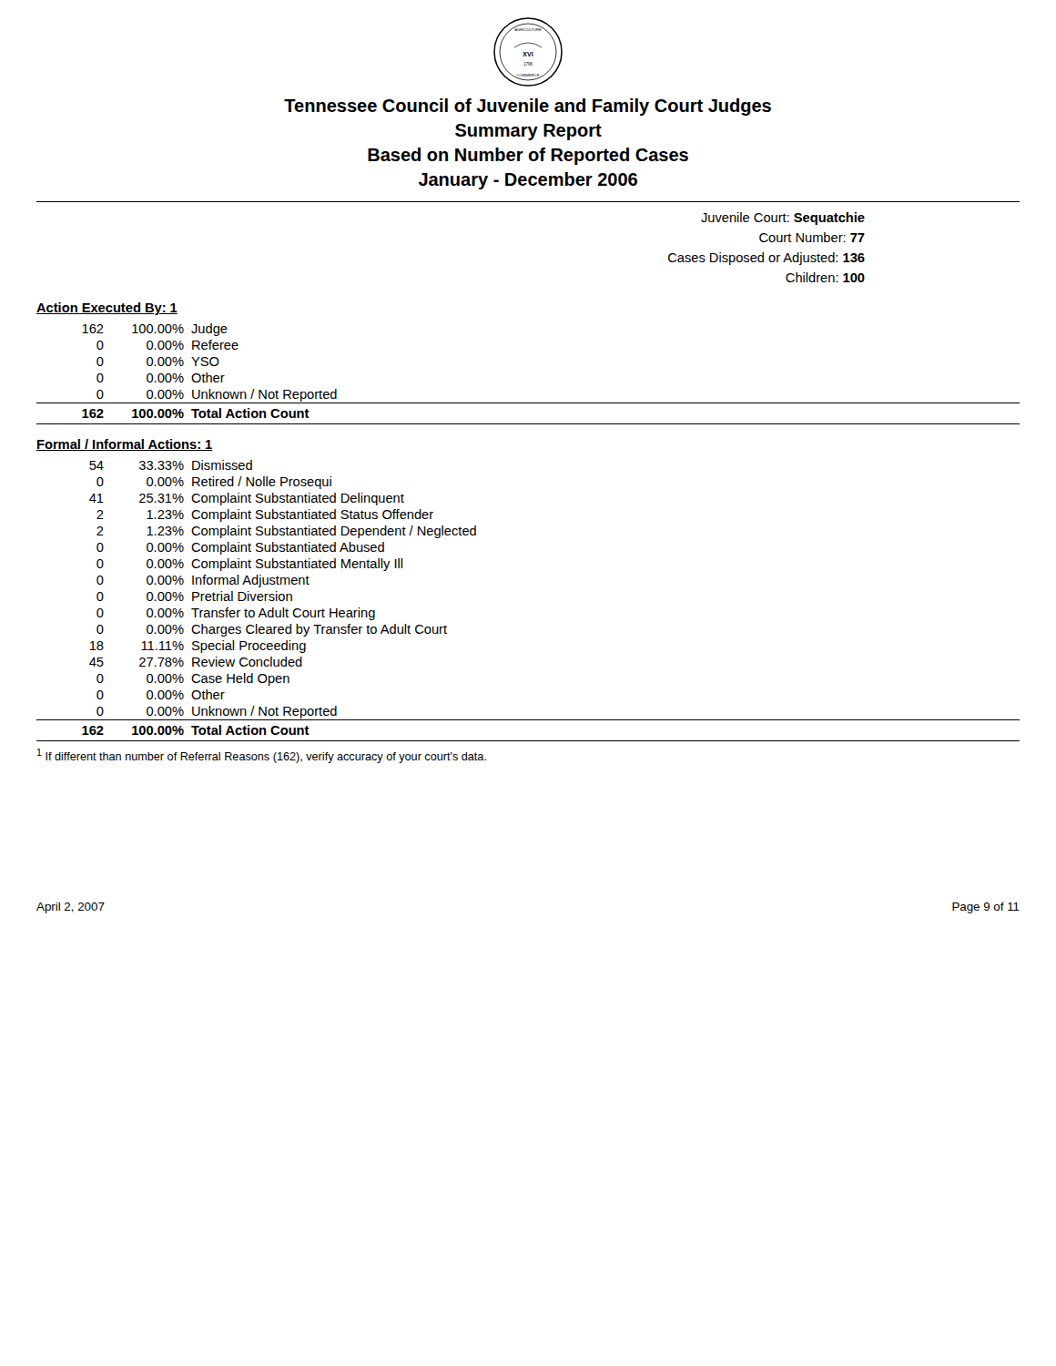AGRICULTURE COMMERCE XVI 1796
Tennessee Council of Juvenile and Family Court Judges
Summary Report
Based on Number of Reported Cases
January - December 2006
Juvenile Court: Sequatchie
Court Number: 77
Cases Disposed or Adjusted: 136
Children: 100
Action Executed By: 1
| 162 | 100.00% | Judge |
| 0 | 0.00% | Referee |
| 0 | 0.00% | YSO |
| 0 | 0.00% | Other |
| 0 | 0.00% | Unknown / Not Reported |
| 162 | 100.00% | Total Action Count |
Formal / Informal Actions: 1
| 54 | 33.33% | Dismissed |
| 0 | 0.00% | Retired / Nolle Prosequi |
| 41 | 25.31% | Complaint Substantiated Delinquent |
| 2 | 1.23% | Complaint Substantiated Status Offender |
| 2 | 1.23% | Complaint Substantiated Dependent / Neglected |
| 0 | 0.00% | Complaint Substantiated Abused |
| 0 | 0.00% | Complaint Substantiated Mentally Ill |
| 0 | 0.00% | Informal Adjustment |
| 0 | 0.00% | Pretrial Diversion |
| 0 | 0.00% | Transfer to Adult Court Hearing |
| 0 | 0.00% | Charges Cleared by Transfer to Adult Court |
| 18 | 11.11% | Special Proceeding |
| 45 | 27.78% | Review Concluded |
| 0 | 0.00% | Case Held Open |
| 0 | 0.00% | Other |
| 0 | 0.00% | Unknown / Not Reported |
| 162 | 100.00% | Total Action Count |
1 If different than number of Referral Reasons (162), verify accuracy of your court's data.
April 2, 2007
Page 9 of 11